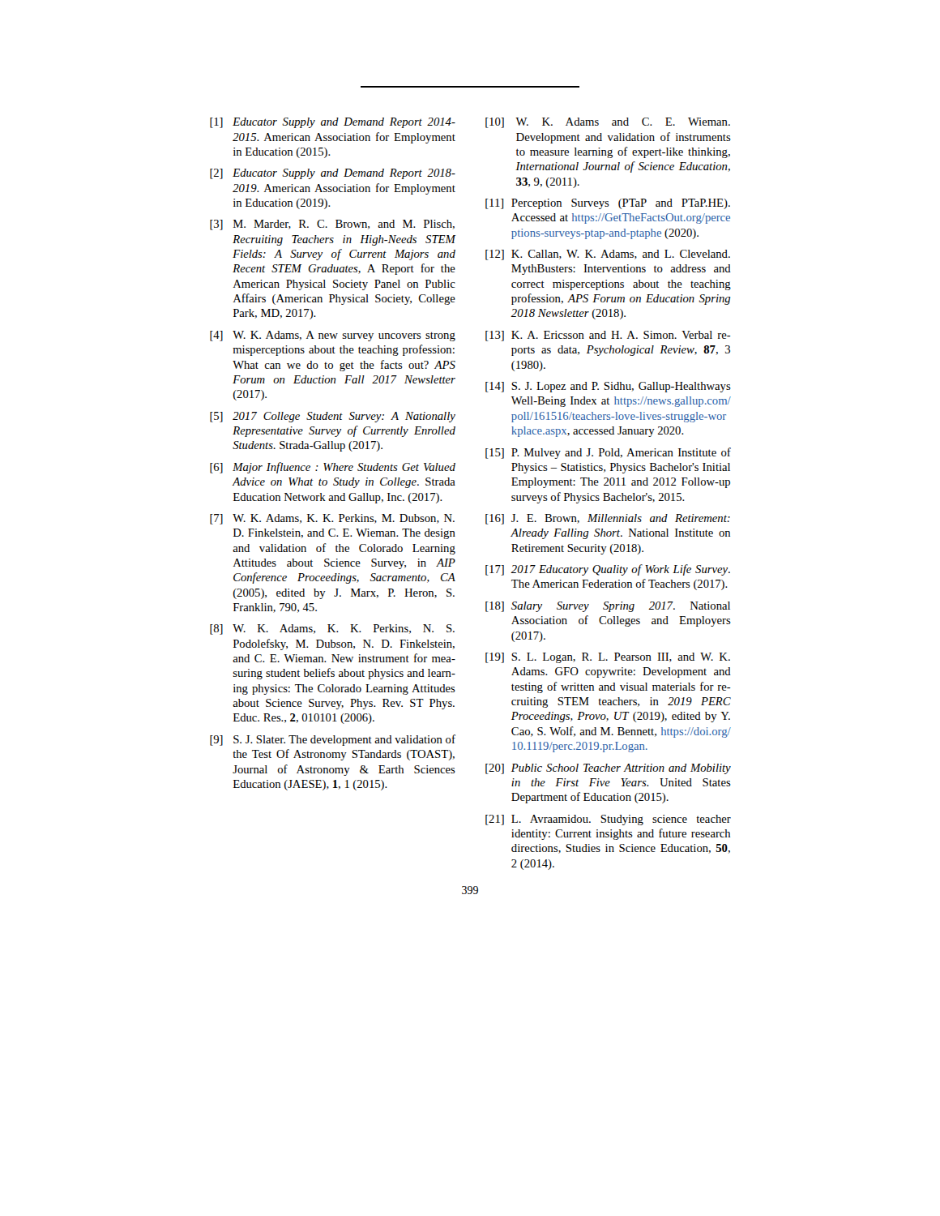[1]
Educator Supply and Demand Report 2014-2015. American Association for Employment in Education (2015).
[2]
Educator Supply and Demand Report 2018-2019. American Association for Employment in Education (2019).
[3]
M. Marder, R. C. Brown, and M. Plisch, Recruiting Teachers in High-Needs STEM Fields: A Survey of Current Majors and Recent STEM Graduates, A Report for the American Physical Society Panel on Public Affairs (American Physical Society, College Park, MD, 2017).
[4]
W. K. Adams, A new survey uncovers strong misperceptions about the teaching profession: What can we do to get the facts out? APS Forum on Eduction Fall 2017 Newsletter (2017).
[5]
2017 College Student Survey: A Nationally Representative Survey of Currently Enrolled Students. Strada-Gallup (2017).
[6]
Major Influence : Where Students Get Valued Advice on What to Study in College. Strada Education Network and Gallup, Inc. (2017).
[7]
W. K. Adams, K. K. Perkins, M. Dubson, N. D. Finkelstein, and C. E. Wieman. The design and validation of the Colorado Learning Attitudes about Science Survey, in AIP Conference Proceedings, Sacramento, CA (2005), edited by J. Marx, P. Heron, S. Franklin, 790, 45.
[8]
W. K. Adams, K. K. Perkins, N. S. Podolefsky, M. Dubson, N. D. Finkelstein, and C. E. Wieman. New instrument for measuring student beliefs about physics and learning physics: The Colorado Learning Attitudes about Science Survey, Phys. Rev. ST Phys. Educ. Res., 2, 010101 (2006).
[9]
S. J. Slater. The development and validation of the Test Of Astronomy STandards (TOAST), Journal of Astronomy & Earth Sciences Education (JAESE), 1, 1 (2015).
[10]
W. K. Adams and C. E. Wieman. Development and validation of instruments to measure learning of expert-like thinking, International Journal of Science Education, 33, 9, (2011).
[11]
Perception Surveys (PTaP and PTaP.HE). Accessed at https://GetTheFactsOut.org/perceptions-surveys-ptap-and-ptaphe (2020).
[12]
K. Callan, W. K. Adams, and L. Cleveland. MythBusters: Interventions to address and correct misperceptions about the teaching profession, APS Forum on Education Spring 2018 Newsletter (2018).
[13]
K. A. Ericsson and H. A. Simon. Verbal reports as data, Psychological Review, 87, 3 (1980).
[14]
S. J. Lopez and P. Sidhu, Gallup-Healthways Well-Being Index at https://news.gallup.com/poll/161516/teachers-love-lives-struggle-workplace.aspx, accessed January 2020.
[15]
P. Mulvey and J. Pold, American Institute of Physics – Statistics, Physics Bachelor's Initial Employment: The 2011 and 2012 Follow-up surveys of Physics Bachelor's, 2015.
[16]
J. E. Brown, Millennials and Retirement: Already Falling Short. National Institute on Retirement Security (2018).
[17]
2017 Educatory Quality of Work Life Survey. The American Federation of Teachers (2017).
[18]
Salary Survey Spring 2017. National Association of Colleges and Employers (2017).
[19]
S. L. Logan, R. L. Pearson III, and W. K. Adams. GFO copywrite: Development and testing of written and visual materials for recruiting STEM teachers, in 2019 PERC Proceedings, Provo, UT (2019), edited by Y. Cao, S. Wolf, and M. Bennett, https://doi.org/10.1119/perc.2019.pr.Logan.
[20]
Public School Teacher Attrition and Mobility in the First Five Years. United States Department of Education (2015).
[21]
L. Avraamidou. Studying science teacher identity: Current insights and future research directions, Studies in Science Education, 50, 2 (2014).
399